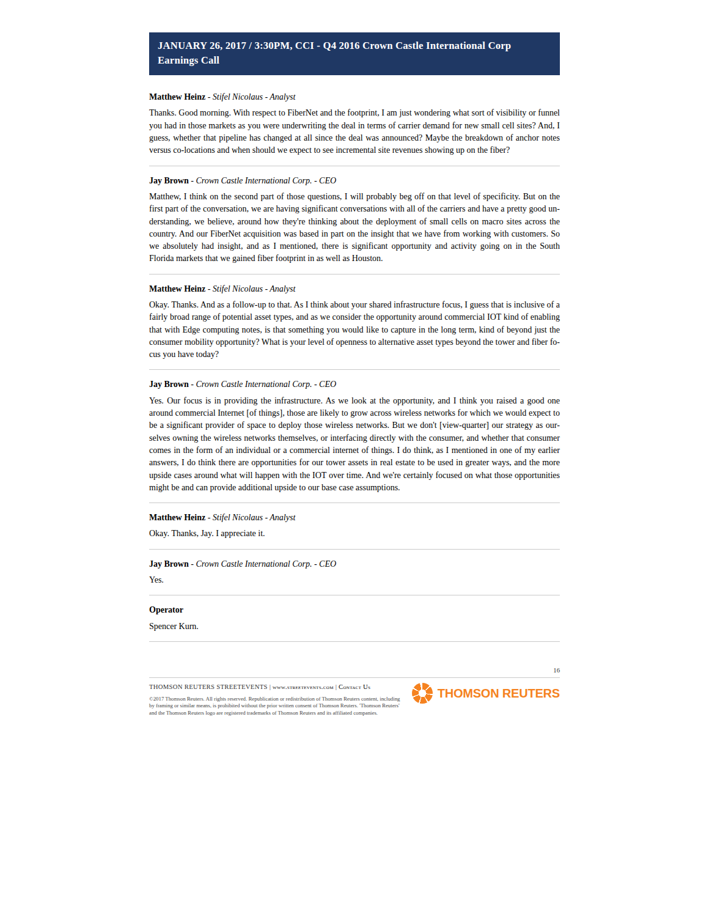JANUARY 26, 2017 / 3:30PM, CCI - Q4 2016 Crown Castle International Corp Earnings Call
Matthew Heinz - Stifel Nicolaus - Analyst
Thanks. Good morning. With respect to FiberNet and the footprint, I am just wondering what sort of visibility or funnel you had in those markets as you were underwriting the deal in terms of carrier demand for new small cell sites? And, I guess, whether that pipeline has changed at all since the deal was announced? Maybe the breakdown of anchor notes versus co-locations and when should we expect to see incremental site revenues showing up on the fiber?
Jay Brown - Crown Castle International Corp. - CEO
Matthew, I think on the second part of those questions, I will probably beg off on that level of specificity. But on the first part of the conversation, we are having significant conversations with all of the carriers and have a pretty good understanding, we believe, around how they're thinking about the deployment of small cells on macro sites across the country. And our FiberNet acquisition was based in part on the insight that we have from working with customers. So we absolutely had insight, and as I mentioned, there is significant opportunity and activity going on in the South Florida markets that we gained fiber footprint in as well as Houston.
Matthew Heinz - Stifel Nicolaus - Analyst
Okay. Thanks. And as a follow-up to that. As I think about your shared infrastructure focus, I guess that is inclusive of a fairly broad range of potential asset types, and as we consider the opportunity around commercial IOT kind of enabling that with Edge computing notes, is that something you would like to capture in the long term, kind of beyond just the consumer mobility opportunity? What is your level of openness to alternative asset types beyond the tower and fiber focus you have today?
Jay Brown - Crown Castle International Corp. - CEO
Yes. Our focus is in providing the infrastructure. As we look at the opportunity, and I think you raised a good one around commercial Internet [of things], those are likely to grow across wireless networks for which we would expect to be a significant provider of space to deploy those wireless networks. But we don't [view-quarter] our strategy as ourselves owning the wireless networks themselves, or interfacing directly with the consumer, and whether that consumer comes in the form of an individual or a commercial internet of things. I do think, as I mentioned in one of my earlier answers, I do think there are opportunities for our tower assets in real estate to be used in greater ways, and the more upside cases around what will happen with the IOT over time. And we're certainly focused on what those opportunities might be and can provide additional upside to our base case assumptions.
Matthew Heinz - Stifel Nicolaus - Analyst
Okay. Thanks, Jay. I appreciate it.
Jay Brown - Crown Castle International Corp. - CEO
Yes.
Operator
Spencer Kurn.
16
THOMSON REUTERS STREETEVENTS | www.streetevents.com | Contact Us
©2017 Thomson Reuters. All rights reserved. Republication or redistribution of Thomson Reuters content, including by framing or similar means, is prohibited without the prior written consent of Thomson Reuters. 'Thomson Reuters' and the Thomson Reuters logo are registered trademarks of Thomson Reuters and its affiliated companies.
THOMSON REUTERS